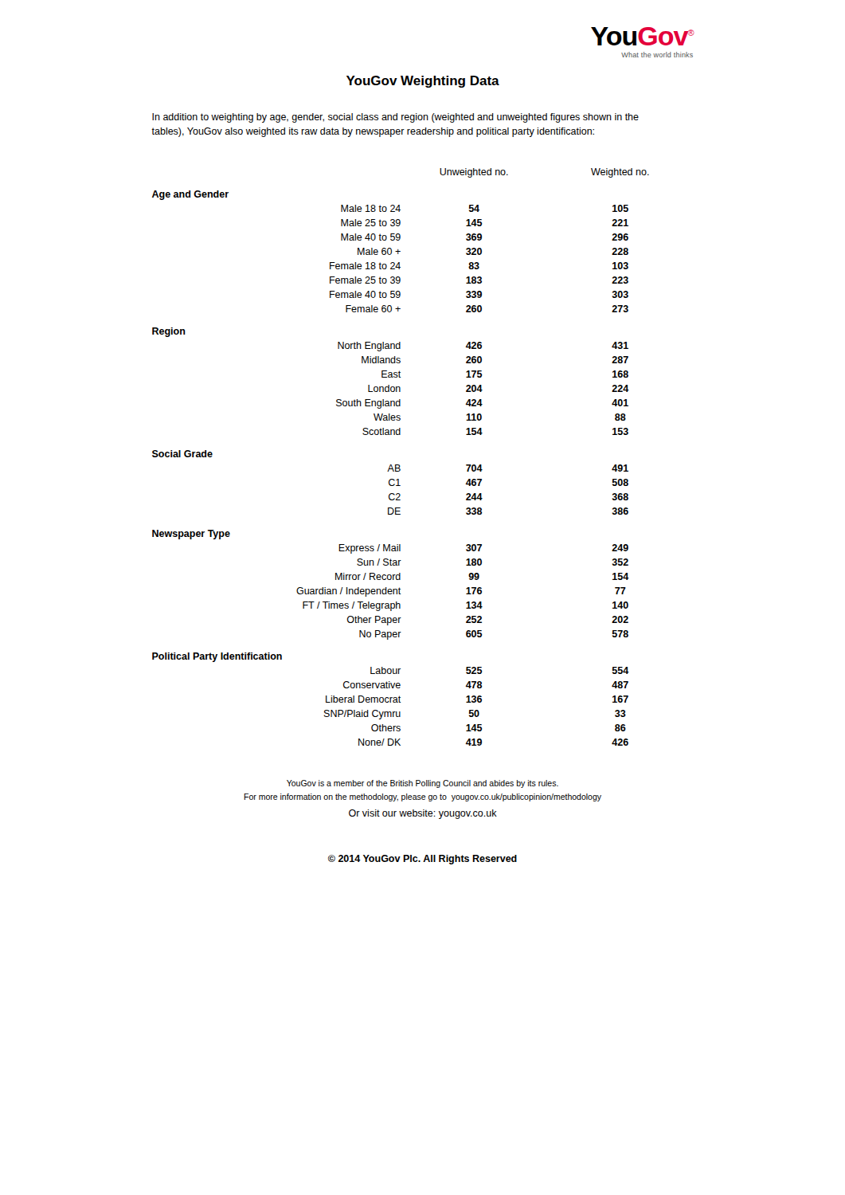You Gov®
What the world thinks
YouGov Weighting Data
In addition to weighting by age, gender, social class and region (weighted and unweighted figures shown in the tables), YouGov also weighted its raw data by newspaper readership and political party identification:
| | Unweighted no. | Weighted no. |
| --- | --- | --- |
| Age and Gender |
| Male 18 to 24 | 54 | 105 |
| Male 25 to 39 | 145 | 221 |
| Male 40 to 59 | 369 | 296 |
| Male 60 + | 320 | 228 |
| Female 18 to 24 | 83 | 103 |
| Female 25 to 39 | 183 | 223 |
| Female 40 to 59 | 339 | 303 |
| Female 60 + | 260 | 273 |
| Region |
| North England | 426 | 431 |
| Midlands | 260 | 287 |
| East | 175 | 168 |
| London | 204 | 224 |
| South England | 424 | 401 |
| Wales | 110 | 88 |
| Scotland | 154 | 153 |
| Social Grade |
| AB | 704 | 491 |
| C1 | 467 | 508 |
| C2 | 244 | 368 |
| DE | 338 | 386 |
| Newspaper Type |
| Express / Mail | 307 | 249 |
| Sun / Star | 180 | 352 |
| Mirror / Record | 99 | 154 |
| Guardian / Independent | 176 | 77 |
| FT / Times / Telegraph | 134 | 140 |
| Other Paper | 252 | 202 |
| No Paper | 605 | 578 |
| Political Party Identification |
| Labour | 525 | 554 |
| Conservative | 478 | 487 |
| Liberal Democrat | 136 | 167 |
| SNP/Plaid Cymru | 50 | 33 |
| Others | 145 | 86 |
| None/ DK | 419 | 426 |
YouGov is a member of the British Polling Council and abides by its rules.
For more information on the methodology, please go to yougov.co.uk/publicopinion/methodology
Or visit our website: yougov.co.uk
© 2014 YouGov Plc. All Rights Reserved